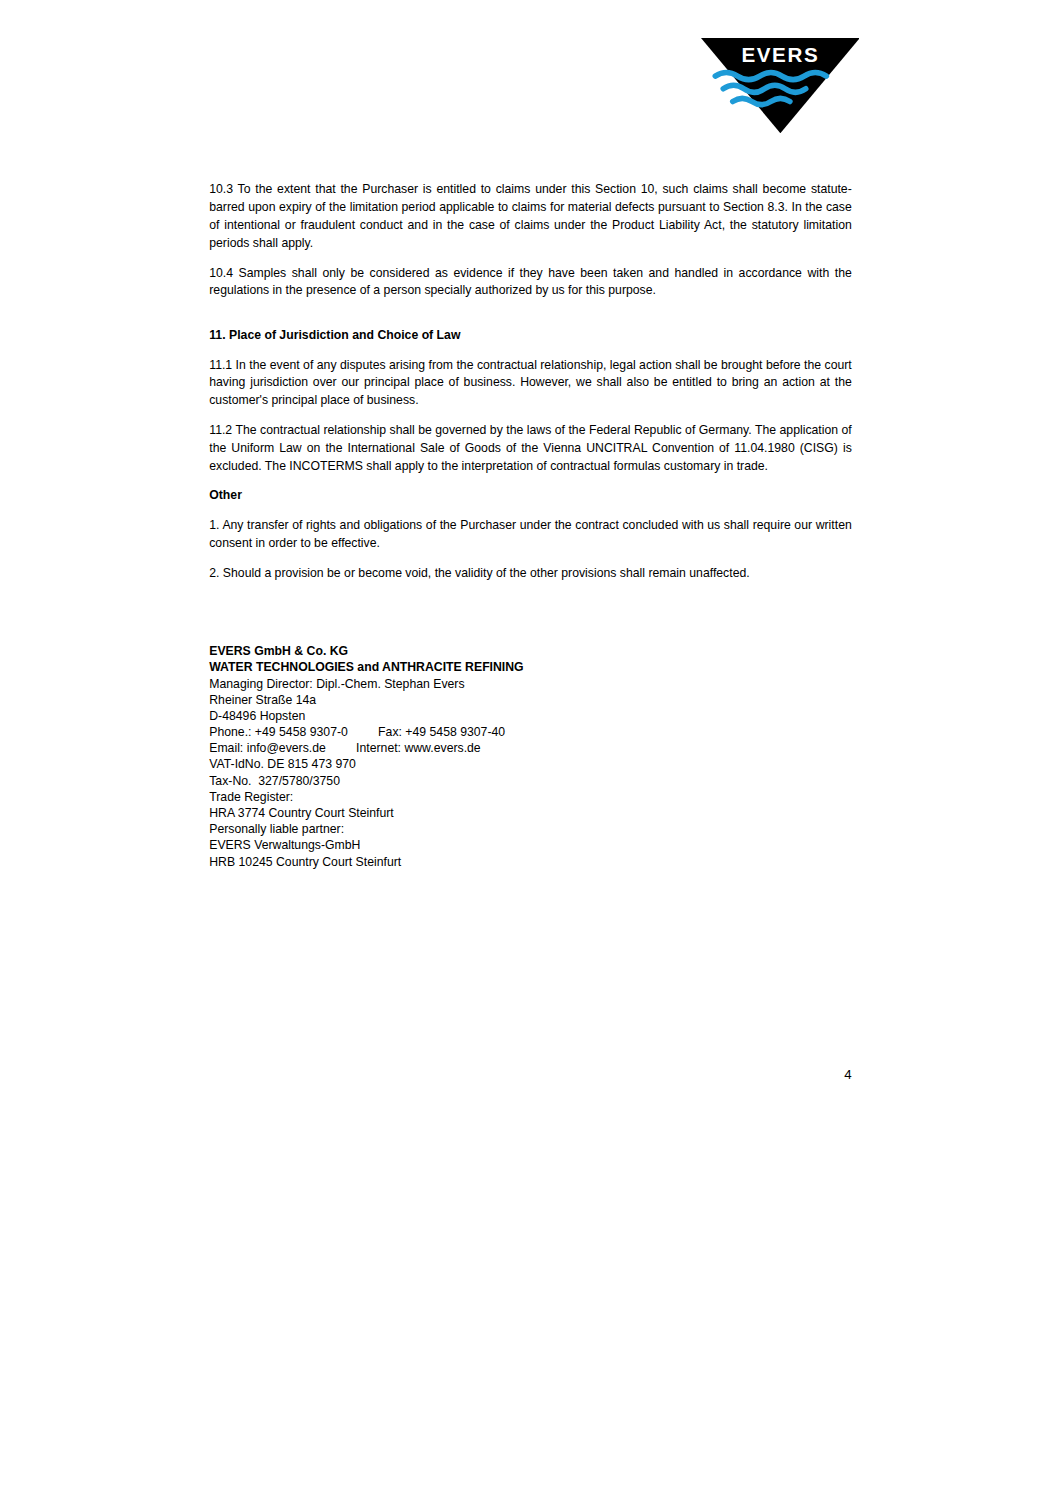EVERS
10.3 To the extent that the Purchaser is entitled to claims under this Section 10, such claims shall become statute-barred upon expiry of the limitation period applicable to claims for material defects pursuant to Section 8.3. In the case of intentional or fraudulent conduct and in the case of claims under the Product Liability Act, the statutory limitation periods shall apply.
10.4 Samples shall only be considered as evidence if they have been taken and handled in accordance with the regulations in the presence of a person specially authorized by us for this purpose.
11. Place of Jurisdiction and Choice of Law
11.1 In the event of any disputes arising from the contractual relationship, legal action shall be brought before the court having jurisdiction over our principal place of business. However, we shall also be entitled to bring an action at the customer's principal place of business.
11.2 The contractual relationship shall be governed by the laws of the Federal Republic of Germany. The application of the Uniform Law on the International Sale of Goods of the Vienna UNCITRAL Convention of 11.04.1980 (CISG) is excluded. The INCOTERMS shall apply to the interpretation of contractual formulas customary in trade.
Other
1. Any transfer of rights and obligations of the Purchaser under the contract concluded with us shall require our written consent in order to be effective.
2. Should a provision be or become void, the validity of the other provisions shall remain unaffected.
EVERS GmbH & Co. KG
WATER TECHNOLOGIES and ANTHRACITE REFINING
Managing Director: Dipl.-Chem. Stephan Evers
Rheiner Straße 14a
D-48496 Hopsten
Phone.: +49 5458 9307-0 Fax: +49 5458 9307-40
Email: info@evers.de Internet: www.evers.de
VAT-IdNo. DE 815 473 970
Tax-No. 327/5780/3750
Trade Register:
HRA 3774 Country Court Steinfurt
Personally liable partner:
EVERS Verwaltungs-GmbH
HRB 10245 Country Court Steinfurt
4